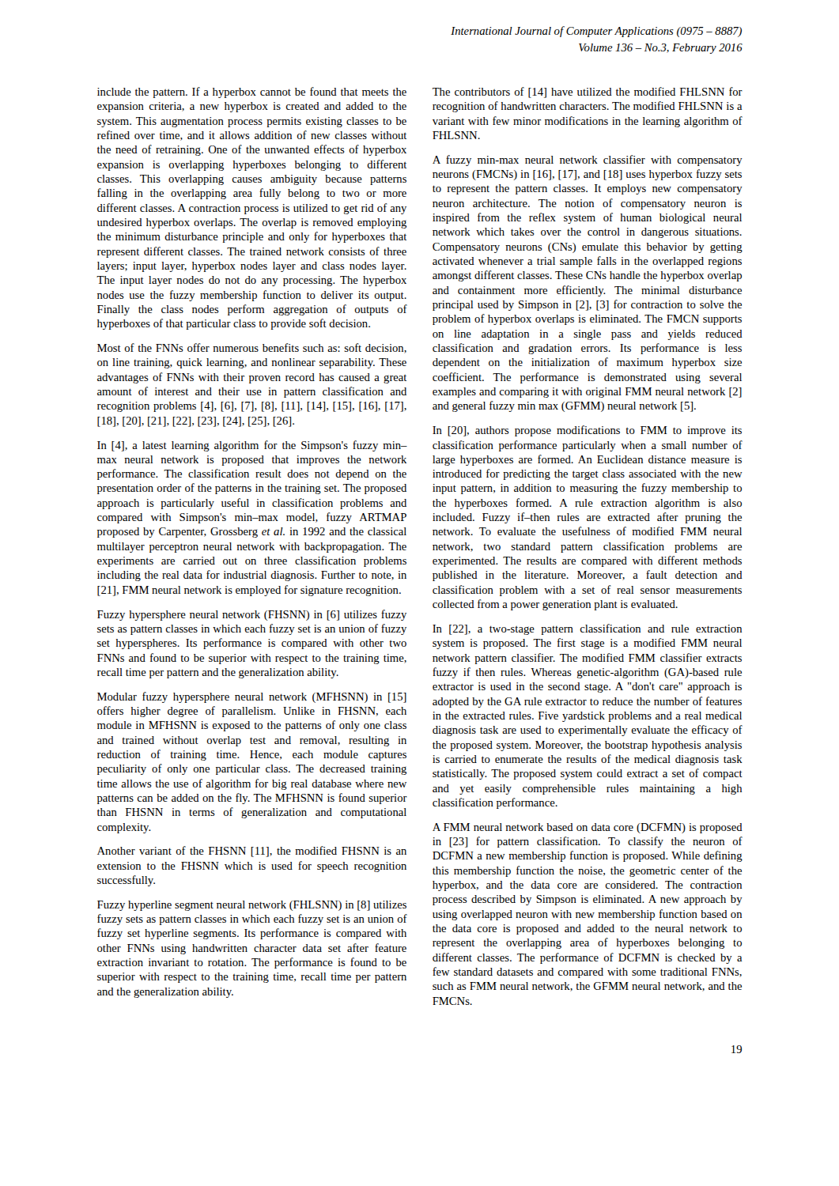International Journal of Computer Applications (0975 – 8887)
Volume 136 – No.3, February 2016
include the pattern. If a hyperbox cannot be found that meets the expansion criteria, a new hyperbox is created and added to the system. This augmentation process permits existing classes to be refined over time, and it allows addition of new classes without the need of retraining. One of the unwanted effects of hyperbox expansion is overlapping hyperboxes belonging to different classes. This overlapping causes ambiguity because patterns falling in the overlapping area fully belong to two or more different classes. A contraction process is utilized to get rid of any undesired hyperbox overlaps. The overlap is removed employing the minimum disturbance principle and only for hyperboxes that represent different classes. The trained network consists of three layers; input layer, hyperbox nodes layer and class nodes layer. The input layer nodes do not do any processing. The hyperbox nodes use the fuzzy membership function to deliver its output. Finally the class nodes perform aggregation of outputs of hyperboxes of that particular class to provide soft decision.
Most of the FNNs offer numerous benefits such as: soft decision, on line training, quick learning, and nonlinear separability. These advantages of FNNs with their proven record has caused a great amount of interest and their use in pattern classification and recognition problems [4], [6], [7], [8], [11], [14], [15], [16], [17], [18], [20], [21], [22], [23], [24], [25], [26].
In [4], a latest learning algorithm for the Simpson's fuzzy min–max neural network is proposed that improves the network performance. The classification result does not depend on the presentation order of the patterns in the training set. The proposed approach is particularly useful in classification problems and compared with Simpson's min–max model, fuzzy ARTMAP proposed by Carpenter, Grossberg et al. in 1992 and the classical multilayer perceptron neural network with backpropagation. The experiments are carried out on three classification problems including the real data for industrial diagnosis. Further to note, in [21], FMM neural network is employed for signature recognition.
Fuzzy hypersphere neural network (FHSNN) in [6] utilizes fuzzy sets as pattern classes in which each fuzzy set is an union of fuzzy set hyperspheres. Its performance is compared with other two FNNs and found to be superior with respect to the training time, recall time per pattern and the generalization ability.
Modular fuzzy hypersphere neural network (MFHSNN) in [15] offers higher degree of parallelism. Unlike in FHSNN, each module in MFHSNN is exposed to the patterns of only one class and trained without overlap test and removal, resulting in reduction of training time. Hence, each module captures peculiarity of only one particular class. The decreased training time allows the use of algorithm for big real database where new patterns can be added on the fly. The MFHSNN is found superior than FHSNN in terms of generalization and computational complexity.
Another variant of the FHSNN [11], the modified FHSNN is an extension to the FHSNN which is used for speech recognition successfully.
Fuzzy hyperline segment neural network (FHLSNN) in [8] utilizes fuzzy sets as pattern classes in which each fuzzy set is an union of fuzzy set hyperline segments. Its performance is compared with other FNNs using handwritten character data set after feature extraction invariant to rotation. The performance is found to be superior with respect to the training time, recall time per pattern and the generalization ability.
The contributors of [14] have utilized the modified FHLSNN for recognition of handwritten characters. The modified FHLSNN is a variant with few minor modifications in the learning algorithm of FHLSNN.
A fuzzy min-max neural network classifier with compensatory neurons (FMCNs) in [16], [17], and [18] uses hyperbox fuzzy sets to represent the pattern classes. It employs new compensatory neuron architecture. The notion of compensatory neuron is inspired from the reflex system of human biological neural network which takes over the control in dangerous situations. Compensatory neurons (CNs) emulate this behavior by getting activated whenever a trial sample falls in the overlapped regions amongst different classes. These CNs handle the hyperbox overlap and containment more efficiently. The minimal disturbance principal used by Simpson in [2], [3] for contraction to solve the problem of hyperbox overlaps is eliminated. The FMCN supports on line adaptation in a single pass and yields reduced classification and gradation errors. Its performance is less dependent on the initialization of maximum hyperbox size coefficient. The performance is demonstrated using several examples and comparing it with original FMM neural network [2] and general fuzzy min max (GFMM) neural network [5].
In [20], authors propose modifications to FMM to improve its classification performance particularly when a small number of large hyperboxes are formed. An Euclidean distance measure is introduced for predicting the target class associated with the new input pattern, in addition to measuring the fuzzy membership to the hyperboxes formed. A rule extraction algorithm is also included. Fuzzy if–then rules are extracted after pruning the network. To evaluate the usefulness of modified FMM neural network, two standard pattern classification problems are experimented. The results are compared with different methods published in the literature. Moreover, a fault detection and classification problem with a set of real sensor measurements collected from a power generation plant is evaluated.
In [22], a two-stage pattern classification and rule extraction system is proposed. The first stage is a modified FMM neural network pattern classifier. The modified FMM classifier extracts fuzzy if then rules. Whereas genetic-algorithm (GA)-based rule extractor is used in the second stage. A "don't care" approach is adopted by the GA rule extractor to reduce the number of features in the extracted rules. Five yardstick problems and a real medical diagnosis task are used to experimentally evaluate the efficacy of the proposed system. Moreover, the bootstrap hypothesis analysis is carried to enumerate the results of the medical diagnosis task statistically. The proposed system could extract a set of compact and yet easily comprehensible rules maintaining a high classification performance.
A FMM neural network based on data core (DCFMN) is proposed in [23] for pattern classification. To classify the neuron of DCFMN a new membership function is proposed. While defining this membership function the noise, the geometric center of the hyperbox, and the data core are considered. The contraction process described by Simpson is eliminated. A new approach by using overlapped neuron with new membership function based on the data core is proposed and added to the neural network to represent the overlapping area of hyperboxes belonging to different classes. The performance of DCFMN is checked by a few standard datasets and compared with some traditional FNNs, such as FMM neural network, the GFMM neural network, and the FMCNs.
19